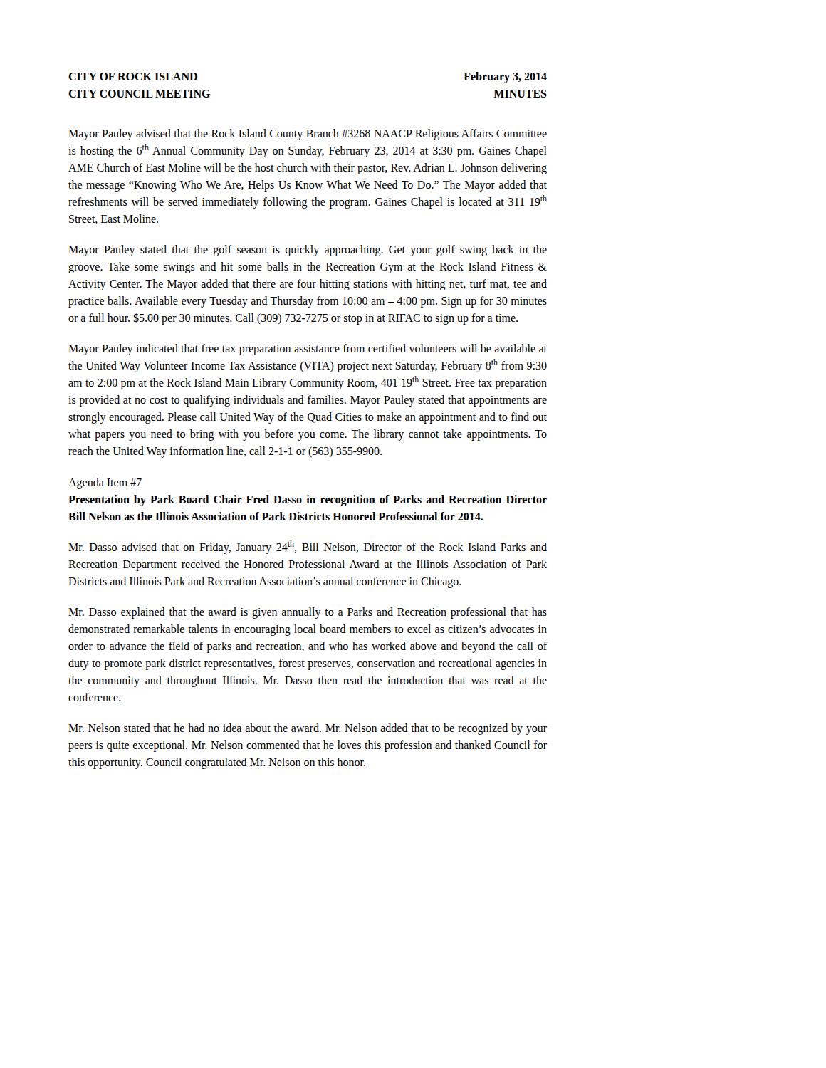CITY OF ROCK ISLAND
CITY COUNCIL MEETING
February 3, 2014
MINUTES
Mayor Pauley advised that the Rock Island County Branch #3268 NAACP Religious Affairs Committee is hosting the 6th Annual Community Day on Sunday, February 23, 2014 at 3:30 pm. Gaines Chapel AME Church of East Moline will be the host church with their pastor, Rev. Adrian L. Johnson delivering the message “Knowing Who We Are, Helps Us Know What We Need To Do.” The Mayor added that refreshments will be served immediately following the program. Gaines Chapel is located at 311 19th Street, East Moline.
Mayor Pauley stated that the golf season is quickly approaching. Get your golf swing back in the groove. Take some swings and hit some balls in the Recreation Gym at the Rock Island Fitness & Activity Center. The Mayor added that there are four hitting stations with hitting net, turf mat, tee and practice balls. Available every Tuesday and Thursday from 10:00 am – 4:00 pm. Sign up for 30 minutes or a full hour. $5.00 per 30 minutes. Call (309) 732-7275 or stop in at RIFAC to sign up for a time.
Mayor Pauley indicated that free tax preparation assistance from certified volunteers will be available at the United Way Volunteer Income Tax Assistance (VITA) project next Saturday, February 8th from 9:30 am to 2:00 pm at the Rock Island Main Library Community Room, 401 19th Street. Free tax preparation is provided at no cost to qualifying individuals and families. Mayor Pauley stated that appointments are strongly encouraged. Please call United Way of the Quad Cities to make an appointment and to find out what papers you need to bring with you before you come. The library cannot take appointments. To reach the United Way information line, call 2-1-1 or (563) 355-9900.
Agenda Item #7
Presentation by Park Board Chair Fred Dasso in recognition of Parks and Recreation Director Bill Nelson as the Illinois Association of Park Districts Honored Professional for 2014.
Mr. Dasso advised that on Friday, January 24th, Bill Nelson, Director of the Rock Island Parks and Recreation Department received the Honored Professional Award at the Illinois Association of Park Districts and Illinois Park and Recreation Association’s annual conference in Chicago.
Mr. Dasso explained that the award is given annually to a Parks and Recreation professional that has demonstrated remarkable talents in encouraging local board members to excel as citizen’s advocates in order to advance the field of parks and recreation, and who has worked above and beyond the call of duty to promote park district representatives, forest preserves, conservation and recreational agencies in the community and throughout Illinois. Mr. Dasso then read the introduction that was read at the conference.
Mr. Nelson stated that he had no idea about the award. Mr. Nelson added that to be recognized by your peers is quite exceptional. Mr. Nelson commented that he loves this profession and thanked Council for this opportunity. Council congratulated Mr. Nelson on this honor.